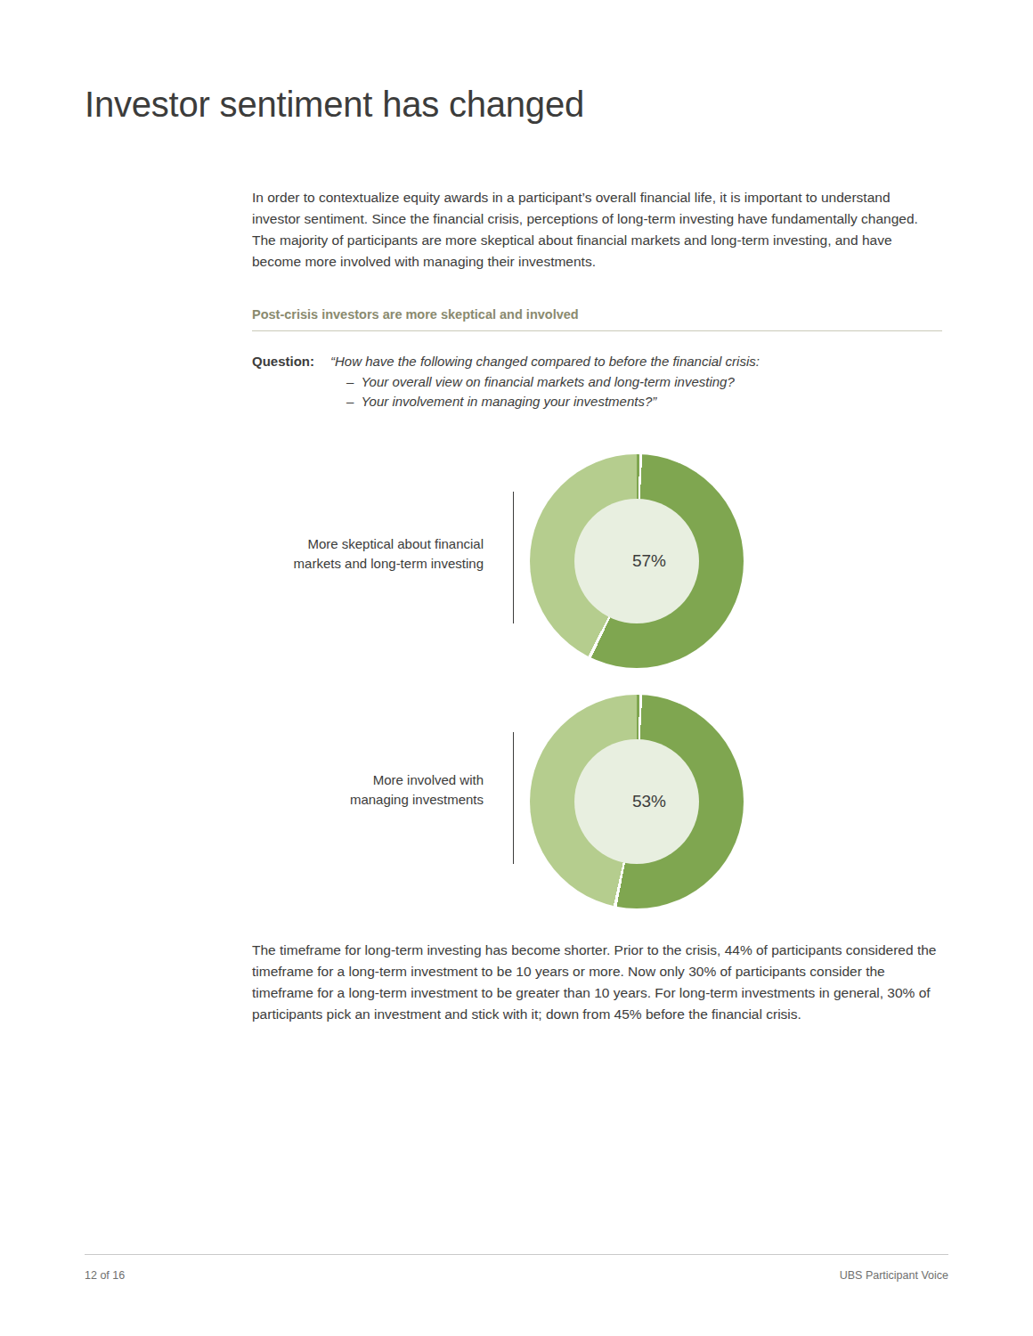Investor sentiment has changed
In order to contextualize equity awards in a participant’s overall financial life, it is important to understand investor sentiment. Since the financial crisis, perceptions of long-term investing have fundamentally changed. The majority of participants are more skeptical about financial markets and long-term investing, and have become more involved with managing their investments.
Post-crisis investors are more skeptical and involved
Question: “How have the following changed compared to before the financial crisis: – Your overall view on financial markets and long-term investing? – Your involvement in managing your investments?”
More skeptical about financial
markets and long-term investing
57%
More involved with
managing investments
53%
The timeframe for long-term investing has become shorter. Prior to the crisis, 44% of participants considered the timeframe for a long-term investment to be 10 years or more. Now only 30% of participants consider the timeframe for a long-term investment to be greater than 10 years. For long-term investments in general, 30% of participants pick an investment and stick with it; down from 45% before the financial crisis.
12 of 16
UBS Participant Voice